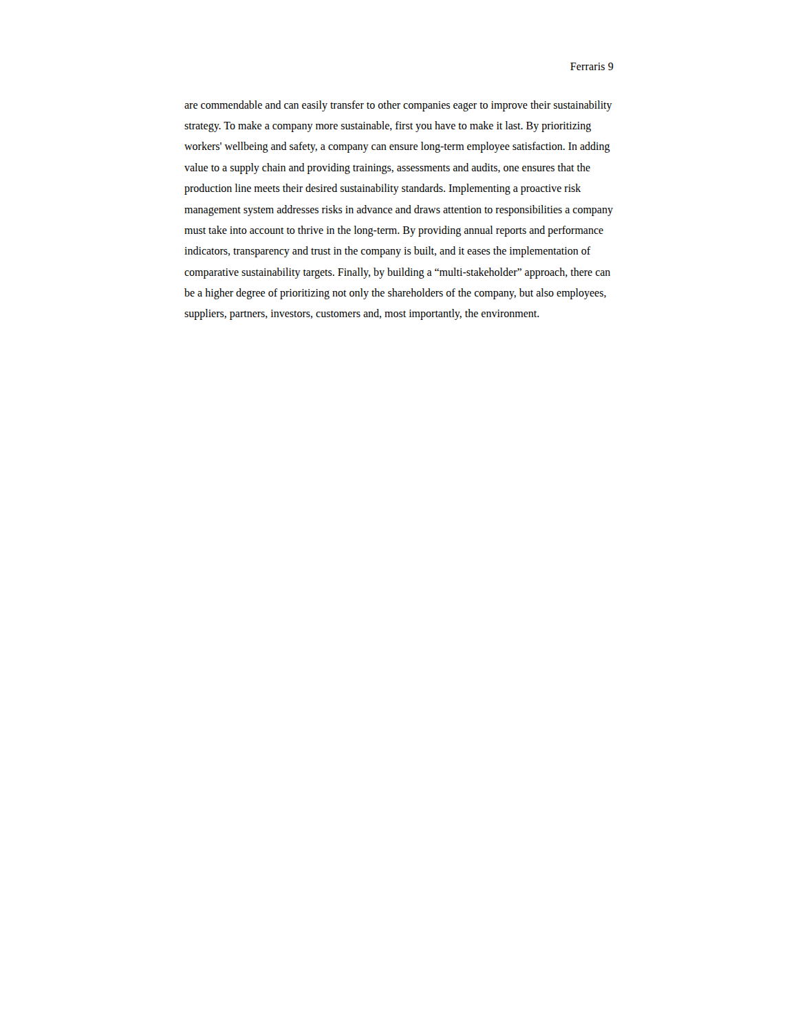Ferraris 9
are commendable and can easily transfer to other companies eager to improve their sustainability strategy. To make a company more sustainable, first you have to make it last. By prioritizing workers' wellbeing and safety, a company can ensure long-term employee satisfaction. In adding value to a supply chain and providing trainings, assessments and audits, one ensures that the production line meets their desired sustainability standards. Implementing a proactive risk management system addresses risks in advance and draws attention to responsibilities a company must take into account to thrive in the long-term. By providing annual reports and performance indicators, transparency and trust in the company is built, and it eases the implementation of comparative sustainability targets. Finally, by building a “multi-stakeholder” approach, there can be a higher degree of prioritizing not only the shareholders of the company, but also employees, suppliers, partners, investors, customers and, most importantly, the environment.